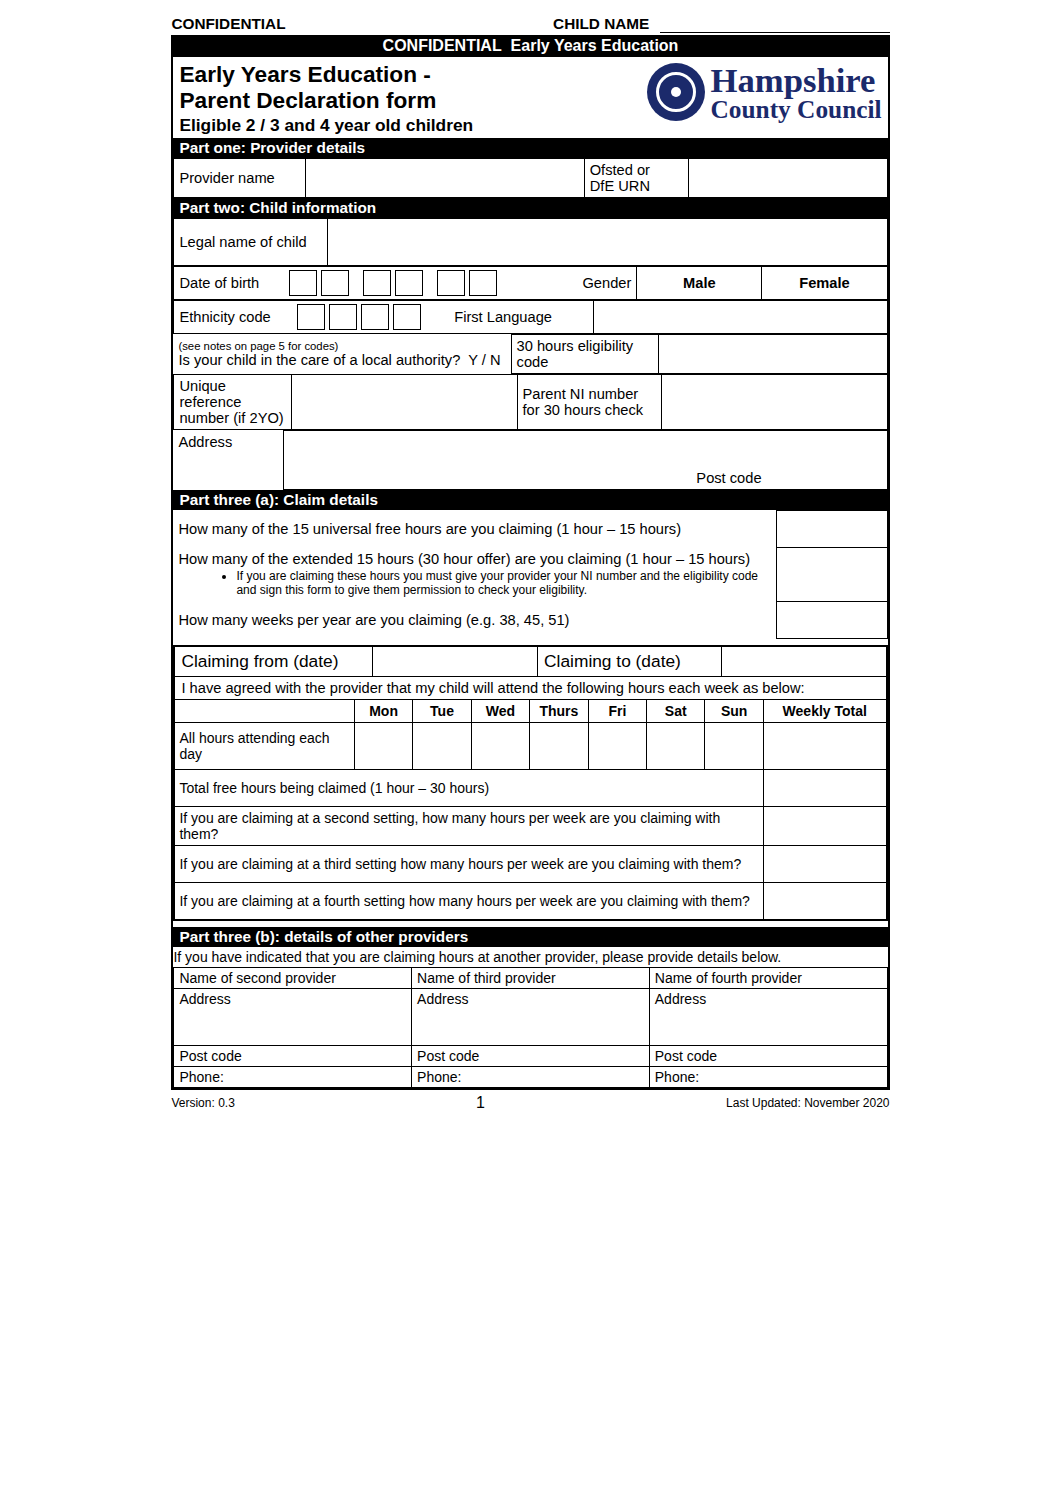CONFIDENTIAL
CHILD NAME
CONFIDENTIAL Early Years Education
Early Years Education -
Parent Declaration form
Eligible 2 / 3 and 4 year old children
Hampshire
County Council
Part one: Provider details
| Provider name | | Ofsted or DfE URN | |
Part two: Child information
| Legal name of child | |
| Date of birth | | Gender | Male | Female |
| Ethnicity code | | First Language | |
| (see notes on page 5 for codes) Is your child in the care of a local authority? Y / N | 30 hours eligibility code | |
| Unique reference number (if 2YO) | | Parent NI number for 30 hours check | |
| Address | Post code |
Part three (a): Claim details
| How many of the 15 universal free hours are you claiming (1 hour – 15 hours) | |
| How many of the extended 15 hours (30 hour offer) are you claiming (1 hour – 15 hours) If you are claiming these hours you must give your provider your NI number and the eligibility code and sign this form to give them permission to check your eligibility. | |
| How many weeks per year are you claiming (e.g. 38, 45, 51) | |
Claiming from (date)
Claiming to (date)
I have agreed with the provider that my child will attend the following hours each week as below:
| | Mon | Tue | Wed | Thurs | Fri | Sat | Sun | Weekly Total |
| --- | --- | --- | --- | --- | --- | --- | --- | --- |
| All hours attending each day | | | | | | | | |
| Total free hours being claimed (1 hour – 30 hours) | |
| If you are claiming at a second setting, how many hours per week are you claiming with them? | |
| If you are claiming at a third setting how many hours per week are you claiming with them? | |
| If you are claiming at a fourth setting how many hours per week are you claiming with them? | |
Part three (b): details of other providers
If you have indicated that you are claiming hours at another provider, please provide details below.
| Name of second provider | Name of third provider | Name of fourth provider |
| Address | Address | Address |
| Post code | Post code | Post code |
| Phone: | Phone: | Phone: |
Version: 0.3
1
Last Updated: November 2020